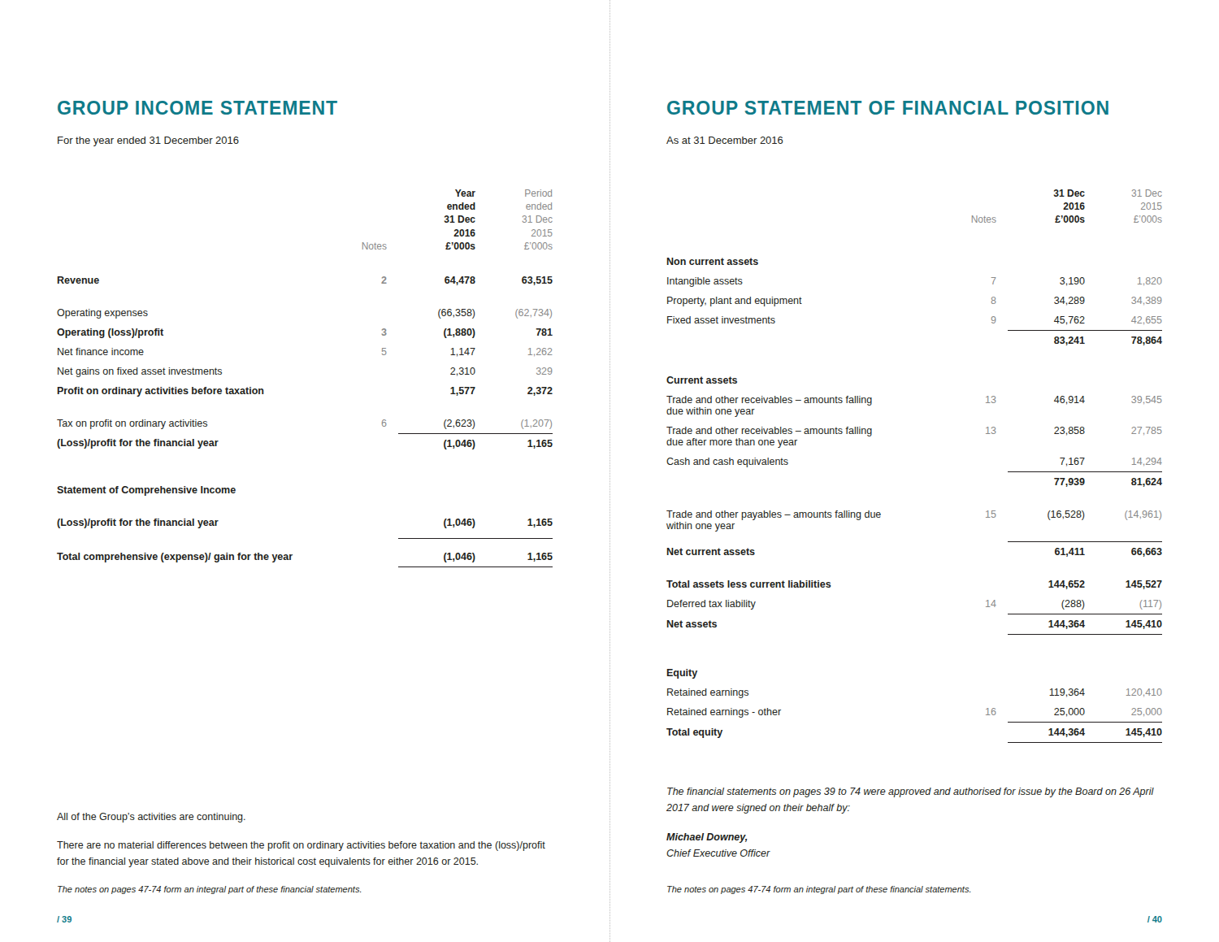Group Income Statement
For the year ended 31 December 2016
| | Notes | Year ended 31 Dec 2016 £’000s | Period ended 31 Dec 2015 £’000s |
| --- | --- | --- | --- |
| Revenue | 2 | 64,478 | 63,515 |
| Operating expenses | | (66,358) | (62,734) |
| Operating (loss)/profit | 3 | (1,880) | 781 |
| Net finance income | 5 | 1,147 | 1,262 |
| Net gains on fixed asset investments | | 2,310 | 329 |
| Profit on ordinary activities before taxation | | 1,577 | 2,372 |
| Tax on profit on ordinary activities | 6 | (2,623) | (1,207) |
| (Loss)/profit for the financial year | | (1,046) | 1,165 |
| Statement of Comprehensive Income |
| (Loss)/profit for the financial year | | (1,046) | 1,165 |
| Total comprehensive (expense)/ gain for the year | | (1,046) | 1,165 |
All of the Group’s activities are continuing.
There are no material differences between the profit on ordinary activities before taxation and the (loss)/profit for the financial year stated above and their historical cost equivalents for either 2016 or 2015.
The notes on pages 47-74 form an integral part of these financial statements.
/ 39
Group Statement of Financial Position
As at 31 December 2016
| | Notes | 31 Dec 2016 £’000s | 31 Dec 2015 £’000s |
| --- | --- | --- | --- |
| Non current assets |
| Intangible assets | 7 | 3,190 | 1,820 |
| Property, plant and equipment | 8 | 34,289 | 34,389 |
| Fixed asset investments | 9 | 45,762 | 42,655 |
| | | 83,241 | 78,864 |
| Current assets |
| Trade and other receivables – amounts falling due within one year | 13 | 46,914 | 39,545 |
| Trade and other receivables – amounts falling due after more than one year | 13 | 23,858 | 27,785 |
| Cash and cash equivalents | | 7,167 | 14,294 |
| | | 77,939 | 81,624 |
| Trade and other payables – amounts falling due within one year | 15 | (16,528) | (14,961) |
| Net current assets | | 61,411 | 66,663 |
| Total assets less current liabilities | | 144,652 | 145,527 |
| Deferred tax liability | 14 | (288) | (117) |
| Net assets | | 144,364 | 145,410 |
| Equity |
| Retained earnings | | 119,364 | 120,410 |
| Retained earnings - other | 16 | 25,000 | 25,000 |
| Total equity | | 144,364 | 145,410 |
The financial statements on pages 39 to 74 were approved and authorised for issue by the Board on 26 April 2017 and were signed on their behalf by:
Michael Downey,
Chief Executive Officer
The notes on pages 47-74 form an integral part of these financial statements.
/ 40